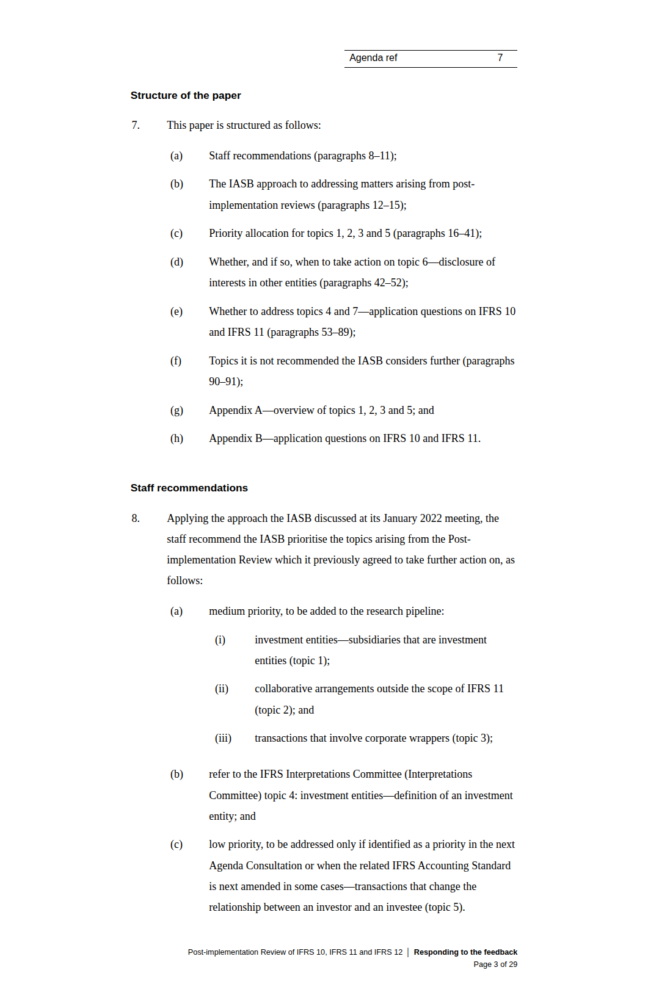Agenda ref 7
Structure of the paper
7.
This paper is structured as follows:
(a) Staff recommendations (paragraphs 8–11);
(b) The IASB approach to addressing matters arising from post-implementation reviews (paragraphs 12–15);
(c) Priority allocation for topics 1, 2, 3 and 5 (paragraphs 16–41);
(d) Whether, and if so, when to take action on topic 6—disclosure of interests in other entities (paragraphs 42–52);
(e) Whether to address topics 4 and 7—application questions on IFRS 10 and IFRS 11 (paragraphs 53–89);
(f) Topics it is not recommended the IASB considers further (paragraphs 90–91);
(g) Appendix A—overview of topics 1, 2, 3 and 5; and
(h) Appendix B—application questions on IFRS 10 and IFRS 11.
Staff recommendations
8.
Applying the approach the IASB discussed at its January 2022 meeting, the staff recommend the IASB prioritise the topics arising from the Post-implementation Review which it previously agreed to take further action on, as follows:
(a) medium priority, to be added to the research pipeline:
(i) investment entities—subsidiaries that are investment entities (topic 1);
(ii) collaborative arrangements outside the scope of IFRS 11 (topic 2); and
(iii) transactions that involve corporate wrappers (topic 3);
(b) refer to the IFRS Interpretations Committee (Interpretations Committee) topic 4: investment entities—definition of an investment entity; and
(c) low priority, to be addressed only if identified as a priority in the next Agenda Consultation or when the related IFRS Accounting Standard is next amended in some cases—transactions that change the relationship between an investor and an investee (topic 5).
Post-implementation Review of IFRS 10, IFRS 11 and IFRS 12│Responding to the feedback
Page 3 of 29